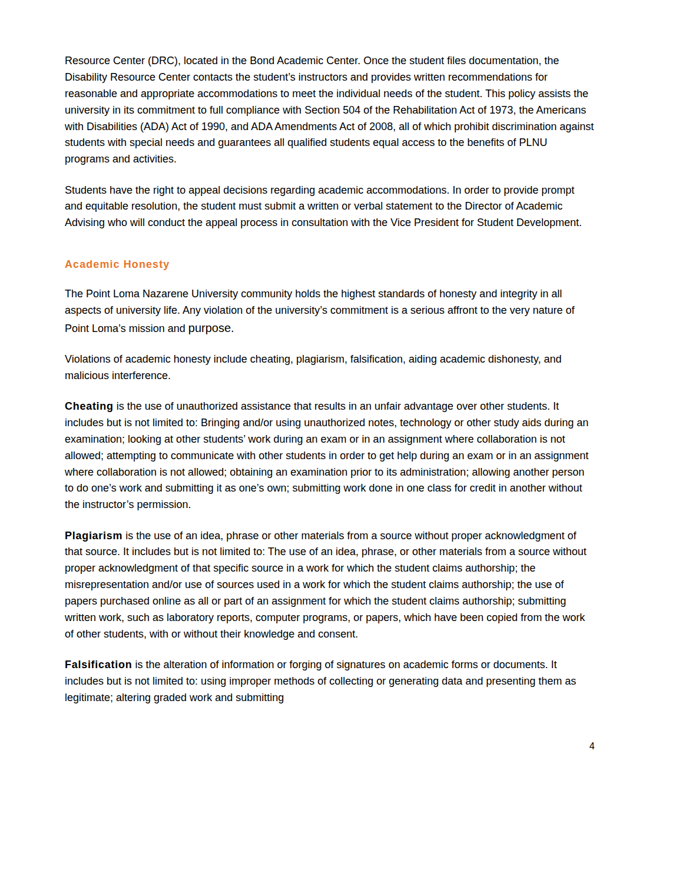Resource Center (DRC), located in the Bond Academic Center. Once the student files documentation, the Disability Resource Center contacts the student’s instructors and provides written recommendations for reasonable and appropriate accommodations to meet the individual needs of the student. This policy assists the university in its commitment to full compliance with Section 504 of the Rehabilitation Act of 1973, the Americans with Disabilities (ADA) Act of 1990, and ADA Amendments Act of 2008, all of which prohibit discrimination against students with special needs and guarantees all qualified students equal access to the benefits of PLNU programs and activities.
Students have the right to appeal decisions regarding academic accommodations. In order to provide prompt and equitable resolution, the student must submit a written or verbal statement to the Director of Academic Advising who will conduct the appeal process in consultation with the Vice President for Student Development.
Academic Honesty
The Point Loma Nazarene University community holds the highest standards of honesty and integrity in all aspects of university life. Any violation of the university’s commitment is a serious affront to the very nature of Point Loma’s mission and purpose.
Violations of academic honesty include cheating, plagiarism, falsification, aiding academic dishonesty, and malicious interference.
Cheating is the use of unauthorized assistance that results in an unfair advantage over other students. It includes but is not limited to: Bringing and/or using unauthorized notes, technology or other study aids during an examination; looking at other students’ work during an exam or in an assignment where collaboration is not allowed; attempting to communicate with other students in order to get help during an exam or in an assignment where collaboration is not allowed; obtaining an examination prior to its administration; allowing another person to do one’s work and submitting it as one’s own; submitting work done in one class for credit in another without the instructor’s permission.
Plagiarism is the use of an idea, phrase or other materials from a source without proper acknowledgment of that source. It includes but is not limited to: The use of an idea, phrase, or other materials from a source without proper acknowledgment of that specific source in a work for which the student claims authorship; the misrepresentation and/or use of sources used in a work for which the student claims authorship; the use of papers purchased online as all or part of an assignment for which the student claims authorship; submitting written work, such as laboratory reports, computer programs, or papers, which have been copied from the work of other students, with or without their knowledge and consent.
Falsification is the alteration of information or forging of signatures on academic forms or documents. It includes but is not limited to: using improper methods of collecting or generating data and presenting them as legitimate; altering graded work and submitting
4